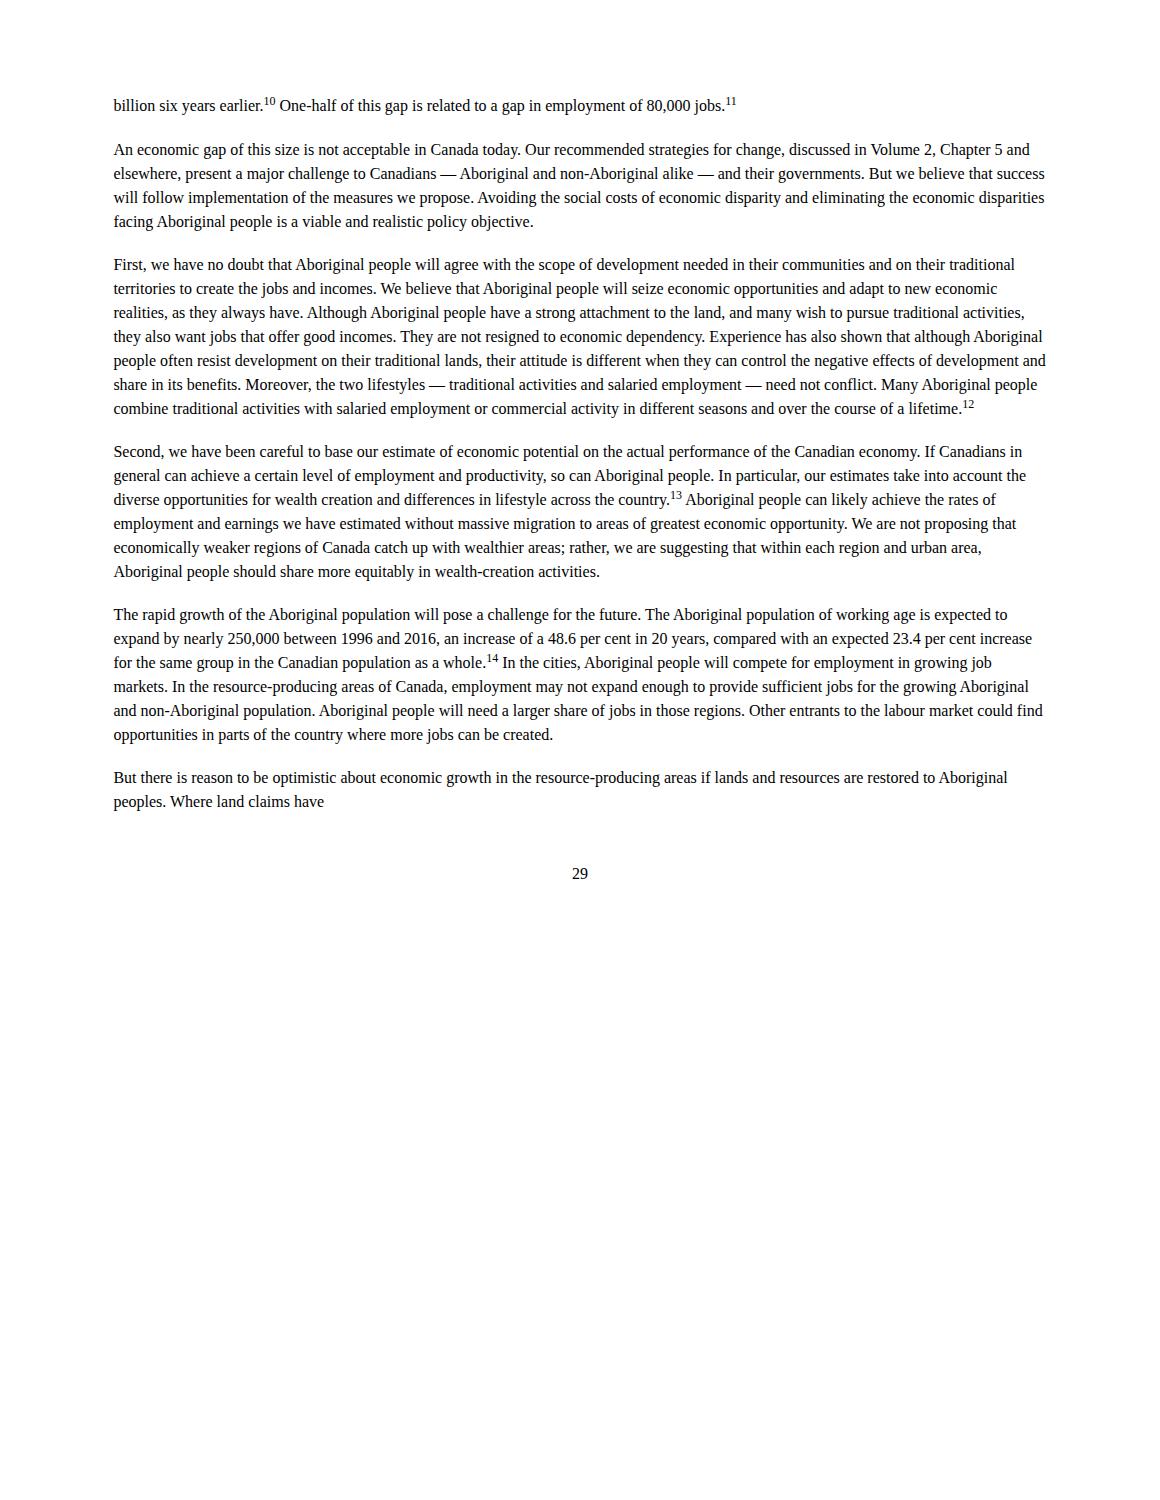billion six years earlier.10 One-half of this gap is related to a gap in employment of 80,000 jobs.11
An economic gap of this size is not acceptable in Canada today. Our recommended strategies for change, discussed in Volume 2, Chapter 5 and elsewhere, present a major challenge to Canadians — Aboriginal and non-Aboriginal alike — and their governments. But we believe that success will follow implementation of the measures we propose. Avoiding the social costs of economic disparity and eliminating the economic disparities facing Aboriginal people is a viable and realistic policy objective.
First, we have no doubt that Aboriginal people will agree with the scope of development needed in their communities and on their traditional territories to create the jobs and incomes. We believe that Aboriginal people will seize economic opportunities and adapt to new economic realities, as they always have. Although Aboriginal people have a strong attachment to the land, and many wish to pursue traditional activities, they also want jobs that offer good incomes. They are not resigned to economic dependency. Experience has also shown that although Aboriginal people often resist development on their traditional lands, their attitude is different when they can control the negative effects of development and share in its benefits. Moreover, the two lifestyles — traditional activities and salaried employment — need not conflict. Many Aboriginal people combine traditional activities with salaried employment or commercial activity in different seasons and over the course of a lifetime.12
Second, we have been careful to base our estimate of economic potential on the actual performance of the Canadian economy. If Canadians in general can achieve a certain level of employment and productivity, so can Aboriginal people. In particular, our estimates take into account the diverse opportunities for wealth creation and differences in lifestyle across the country.13 Aboriginal people can likely achieve the rates of employment and earnings we have estimated without massive migration to areas of greatest economic opportunity. We are not proposing that economically weaker regions of Canada catch up with wealthier areas; rather, we are suggesting that within each region and urban area, Aboriginal people should share more equitably in wealth-creation activities.
The rapid growth of the Aboriginal population will pose a challenge for the future. The Aboriginal population of working age is expected to expand by nearly 250,000 between 1996 and 2016, an increase of a 48.6 per cent in 20 years, compared with an expected 23.4 per cent increase for the same group in the Canadian population as a whole.14 In the cities, Aboriginal people will compete for employment in growing job markets. In the resource-producing areas of Canada, employment may not expand enough to provide sufficient jobs for the growing Aboriginal and non-Aboriginal population. Aboriginal people will need a larger share of jobs in those regions. Other entrants to the labour market could find opportunities in parts of the country where more jobs can be created.
But there is reason to be optimistic about economic growth in the resource-producing areas if lands and resources are restored to Aboriginal peoples. Where land claims have
29